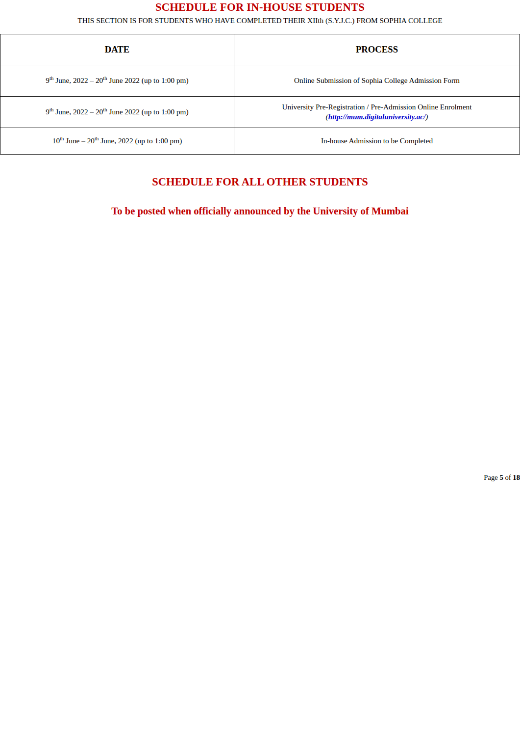SCHEDULE FOR IN-HOUSE STUDENTS
THIS SECTION IS FOR STUDENTS WHO HAVE COMPLETED THEIR XIIth (S.Y.J.C.) FROM SOPHIA COLLEGE
| DATE | PROCESS |
| --- | --- |
| 9 th June, 2022 – 20 th June 2022 (up to 1:00 pm) | Online Submission of Sophia College Admission Form |
| 9 th June, 2022 – 20 th June 2022 (up to 1:00 pm) | University Pre-Registration / Pre-Admission Online Enrolment ( http://mum.digitaluniversity.ac/ ) |
| 10 th June – 20 th June, 2022 (up to 1:00 pm) | In-house Admission to be Completed |
SCHEDULE FOR ALL OTHER STUDENTS
To be posted when officially announced by the University of Mumbai
Page 5 of 18